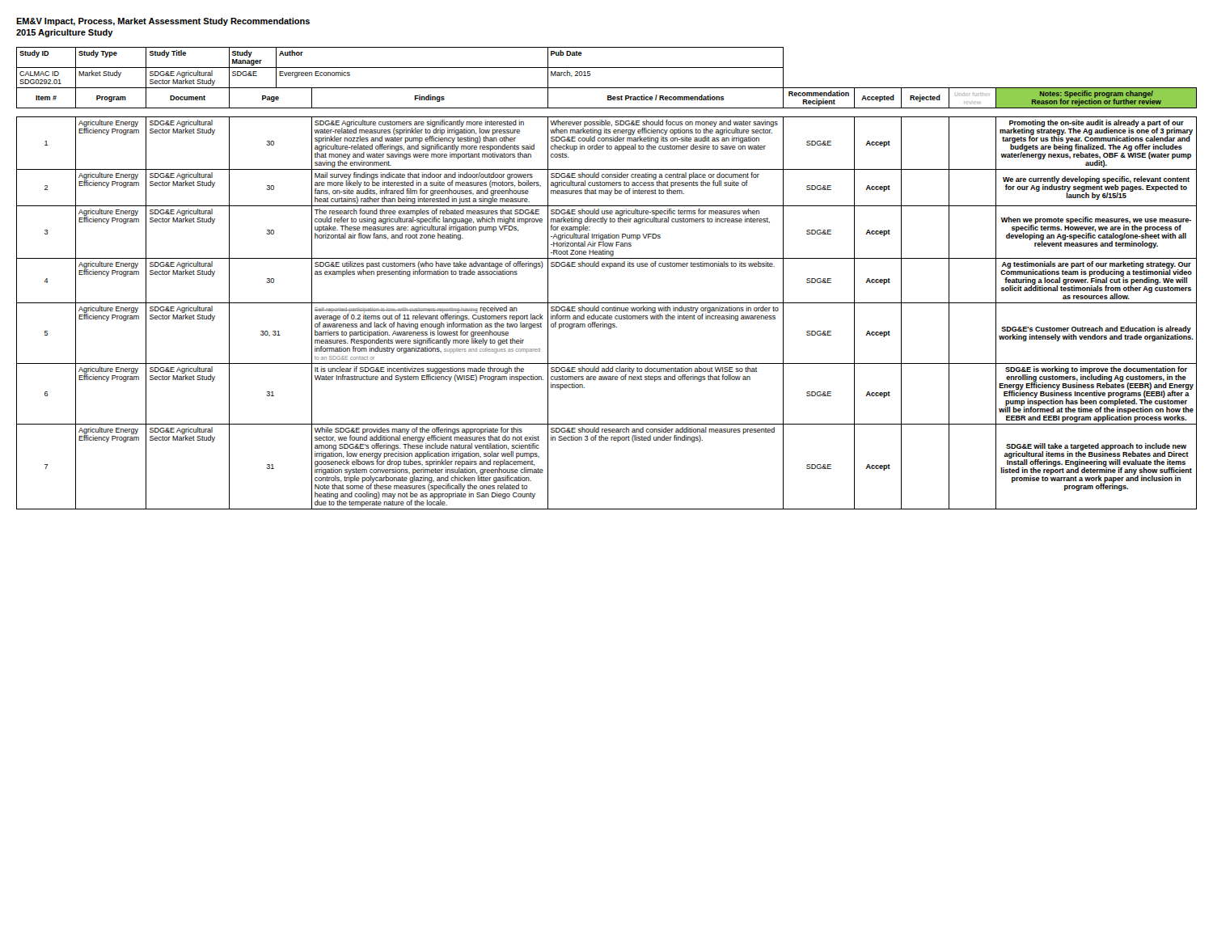EM&V Impact, Process, Market Assessment Study Recommendations
2015 Agriculture Study
| Study ID | Study Type | Study Title | Study Manager | Author | Pub Date | | | | | |
| CALMAC ID SDG0292.01 | Market Study | SDG&E Agricultural Sector Market Study | SDG&E | Evergreen Economics | March, 2015 | | | | | |
| Item # | Program | Document | Page | Findings | Best Practice / Recommendations | Recommendation Recipient | Accepted | Rejected | Under further review | Notes: Specific program change/ Reason for rejection or further review |
| 1 | Agriculture Energy Efficiency Program | SDG&E Agricultural Sector Market Study | 30 | SDG&E Agriculture customers are significantly more interested in water-related measures (sprinkler to drip irrigation, low pressure sprinkler nozzles and water pump efficiency testing) than other agriculture-related offerings, and significantly more respondents said that money and water savings were more important motivators than saving the environment. | Wherever possible, SDG&E should focus on money and water savings when marketing its energy efficiency options to the agriculture sector. SDG&E could consider marketing its on-site audit as an irrigation checkup in order to appeal to the customer desire to save on water costs. | SDG&E | Accept | | | Promoting the on-site audit is already a part of our marketing strategy. The Ag audience is one of 3 primary targets for us this year. Communications calendar and budgets are being finalized. The Ag offer includes water/energy nexus, rebates, OBF & WISE (water pump audit). |
| 2 | Agriculture Energy Efficiency Program | SDG&E Agricultural Sector Market Study | 30 | Mail survey findings indicate that indoor and indoor/outdoor growers are more likely to be interested in a suite of measures (motors, boilers, fans, on-site audits, infrared film for greenhouses, and greenhouse heat curtains) rather than being interested in just a single measure. | SDG&E should consider creating a central place or document for agricultural customers to access that presents the full suite of measures that may be of interest to them. | SDG&E | Accept | | | We are currently developing specific, relevant content for our Ag industry segment web pages. Expected to launch by 6/15/15 |
| 3 | Agriculture Energy Efficiency Program | SDG&E Agricultural Sector Market Study | 30 | The research found three examples of rebated measures that SDG&E could refer to using agricultural-specific language, which might improve uptake. These measures are: agricultural irrigation pump VFDs, horizontal air flow fans, and root zone heating. | SDG&E should use agriculture-specific terms for measures when marketing directly to their agricultural customers to increase interest, for example: -Agricultural Irrigation Pump VFDs -Horizontal Air Flow Fans -Root Zone Heating | SDG&E | Accept | | | When we promote specific measures, we use measure-specific terms. However, we are in the process of developing an Ag-specific catalog/one-sheet with all relevent measures and terminology. |
| 4 | Agriculture Energy Efficiency Program | SDG&E Agricultural Sector Market Study | 30 | SDG&E utilizes past customers (who have take advantage of offerings) as examples when presenting information to trade associations | SDG&E should expand its use of customer testimonials to its website. | SDG&E | Accept | | | Ag testimonials are part of our marketing strategy. Our Communications team is producing a testimonial video featuring a local grower. Final cut is pending. We will solicit additional testimonials from other Ag customers as resources allow. |
| 5 | Agriculture Energy Efficiency Program | SDG&E Agricultural Sector Market Study | 30, 31 | Self-reported participation is low, with customers reporting having received an average of 0.2 items out of 11 relevant offerings. Customers report lack of awareness and lack of having enough information as the two largest barriers to participation. Awareness is lowest for greenhouse measures. Respondents were significantly more likely to get their information from industry organizations, suppliers and colleagues as compared to an SDG&E contact or | SDG&E should continue working with industry organizations in order to inform and educate customers with the intent of increasing awareness of program offerings. | SDG&E | Accept | | | SDG&E's Customer Outreach and Education is already working intensely with vendors and trade organizations. |
| 6 | Agriculture Energy Efficiency Program | SDG&E Agricultural Sector Market Study | 31 | It is unclear if SDG&E incentivizes suggestions made through the Water Infrastructure and System Efficiency (WISE) Program inspection. | SDG&E should add clarity to documentation about WISE so that customers are aware of next steps and offerings that follow an inspection. | SDG&E | Accept | | | SDG&E is working to improve the documentation for enrolling customers, including Ag customers, in the Energy Efficiency Business Rebates (EEBR) and Energy Efficiency Business Incentive programs (EEBI) after a pump inspection has been completed. The customer will be informed at the time of the inspection on how the EEBR and EEBI program application process works. |
| 7 | Agriculture Energy Efficiency Program | SDG&E Agricultural Sector Market Study | 31 | While SDG&E provides many of the offerings appropriate for this sector, we found additional energy efficient measures that do not exist among SDG&E's offerings. These include natural ventilation, scientific irrigation, low energy precision application irrigation, solar well pumps, gooseneck elbows for drop tubes, sprinkler repairs and replacement, irrigation system conversions, perimeter insulation, greenhouse climate controls, triple polycarbonate glazing, and chicken litter gasification. Note that some of these measures (specifically the ones related to heating and cooling) may not be as appropriate in San Diego County due to the temperate nature of the locale. | SDG&E should research and consider additional measures presented in Section 3 of the report (listed under findings). | SDG&E | Accept | | | SDG&E will take a targeted approach to include new agricultural items in the Business Rebates and Direct Install offerings. Engineering will evaluate the items listed in the report and determine if any show sufficient promise to warrant a work paper and inclusion in program offerings. |